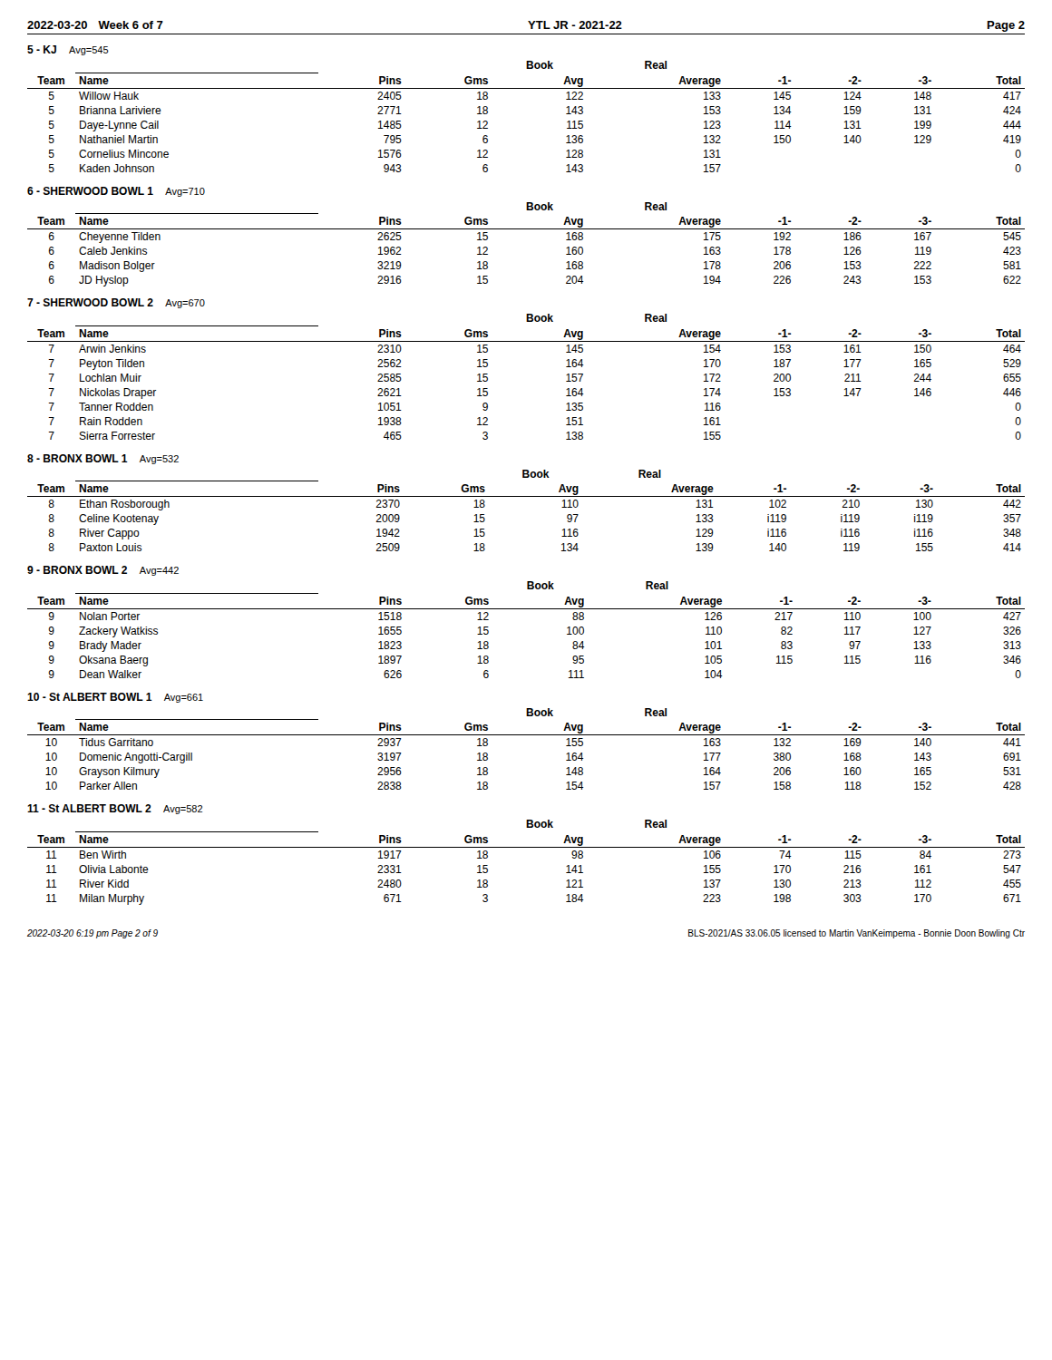2022-03-20 Week 6 of 7
YTL JR - 2021-22
Page 2
5 - KJ Avg=545
| | | | | Book | Real | | | | |
| --- | --- | --- | --- | --- | --- | --- | --- | --- | --- |
| Team | Name | Pins | Gms | Avg | Average | -1- | -2- | -3- | Total |
| 5 | Willow Hauk | 2405 | 18 | 122 | 133 | 145 | 124 | 148 | 417 |
| 5 | Brianna Lariviere | 2771 | 18 | 143 | 153 | 134 | 159 | 131 | 424 |
| 5 | Daye-Lynne Cail | 1485 | 12 | 115 | 123 | 114 | 131 | 199 | 444 |
| 5 | Nathaniel Martin | 795 | 6 | 136 | 132 | 150 | 140 | 129 | 419 |
| 5 | Cornelius Mincone | 1576 | 12 | 128 | 131 | | | | 0 |
| 5 | Kaden Johnson | 943 | 6 | 143 | 157 | | | | 0 |
6 - SHERWOOD BOWL 1 Avg=710
| | | | | Book | Real | | | | |
| --- | --- | --- | --- | --- | --- | --- | --- | --- | --- |
| Team | Name | Pins | Gms | Avg | Average | -1- | -2- | -3- | Total |
| 6 | Cheyenne Tilden | 2625 | 15 | 168 | 175 | 192 | 186 | 167 | 545 |
| 6 | Caleb Jenkins | 1962 | 12 | 160 | 163 | 178 | 126 | 119 | 423 |
| 6 | Madison Bolger | 3219 | 18 | 168 | 178 | 206 | 153 | 222 | 581 |
| 6 | JD Hyslop | 2916 | 15 | 204 | 194 | 226 | 243 | 153 | 622 |
7 - SHERWOOD BOWL 2 Avg=670
| | | | | Book | Real | | | | |
| --- | --- | --- | --- | --- | --- | --- | --- | --- | --- |
| Team | Name | Pins | Gms | Avg | Average | -1- | -2- | -3- | Total |
| 7 | Arwin Jenkins | 2310 | 15 | 145 | 154 | 153 | 161 | 150 | 464 |
| 7 | Peyton Tilden | 2562 | 15 | 164 | 170 | 187 | 177 | 165 | 529 |
| 7 | Lochlan Muir | 2585 | 15 | 157 | 172 | 200 | 211 | 244 | 655 |
| 7 | Nickolas Draper | 2621 | 15 | 164 | 174 | 153 | 147 | 146 | 446 |
| 7 | Tanner Rodden | 1051 | 9 | 135 | 116 | | | | 0 |
| 7 | Rain Rodden | 1938 | 12 | 151 | 161 | | | | 0 |
| 7 | Sierra Forrester | 465 | 3 | 138 | 155 | | | | 0 |
8 - BRONX BOWL 1 Avg=532
| | | | | Book | Real | | | | |
| --- | --- | --- | --- | --- | --- | --- | --- | --- | --- |
| Team | Name | Pins | Gms | Avg | Average | -1- | -2- | -3- | Total |
| 8 | Ethan Rosborough | 2370 | 18 | 110 | 131 | 102 | 210 | 130 | 442 |
| 8 | Celine Kootenay | 2009 | 15 | 97 | 133 | i119 | i119 | i119 | 357 |
| 8 | River Cappo | 1942 | 15 | 116 | 129 | i116 | i116 | i116 | 348 |
| 8 | Paxton Louis | 2509 | 18 | 134 | 139 | 140 | 119 | 155 | 414 |
9 - BRONX BOWL 2 Avg=442
| | | | | Book | Real | | | | |
| --- | --- | --- | --- | --- | --- | --- | --- | --- | --- |
| Team | Name | Pins | Gms | Avg | Average | -1- | -2- | -3- | Total |
| 9 | Nolan Porter | 1518 | 12 | 88 | 126 | 217 | 110 | 100 | 427 |
| 9 | Zackery Watkiss | 1655 | 15 | 100 | 110 | 82 | 117 | 127 | 326 |
| 9 | Brady Mader | 1823 | 18 | 84 | 101 | 83 | 97 | 133 | 313 |
| 9 | Oksana Baerg | 1897 | 18 | 95 | 105 | 115 | 115 | 116 | 346 |
| 9 | Dean Walker | 626 | 6 | 111 | 104 | | | | 0 |
10 - St ALBERT BOWL 1 Avg=661
| | | | | Book | Real | | | | |
| --- | --- | --- | --- | --- | --- | --- | --- | --- | --- |
| Team | Name | Pins | Gms | Avg | Average | -1- | -2- | -3- | Total |
| 10 | Tidus Garritano | 2937 | 18 | 155 | 163 | 132 | 169 | 140 | 441 |
| 10 | Domenic Angotti-Cargill | 3197 | 18 | 164 | 177 | 380 | 168 | 143 | 691 |
| 10 | Grayson Kilmury | 2956 | 18 | 148 | 164 | 206 | 160 | 165 | 531 |
| 10 | Parker Allen | 2838 | 18 | 154 | 157 | 158 | 118 | 152 | 428 |
11 - St ALBERT BOWL 2 Avg=582
| | | | | Book | Real | | | | |
| --- | --- | --- | --- | --- | --- | --- | --- | --- | --- |
| Team | Name | Pins | Gms | Avg | Average | -1- | -2- | -3- | Total |
| 11 | Ben Wirth | 1917 | 18 | 98 | 106 | 74 | 115 | 84 | 273 |
| 11 | Olivia Labonte | 2331 | 15 | 141 | 155 | 170 | 216 | 161 | 547 |
| 11 | River Kidd | 2480 | 18 | 121 | 137 | 130 | 213 | 112 | 455 |
| 11 | Milan Murphy | 671 | 3 | 184 | 223 | 198 | 303 | 170 | 671 |
2022-03-20 6:19 pm Page 2 of 9
BLS-2021/AS 33.06.05 licensed to Martin VanKeimpema - Bonnie Doon Bowling Ctr